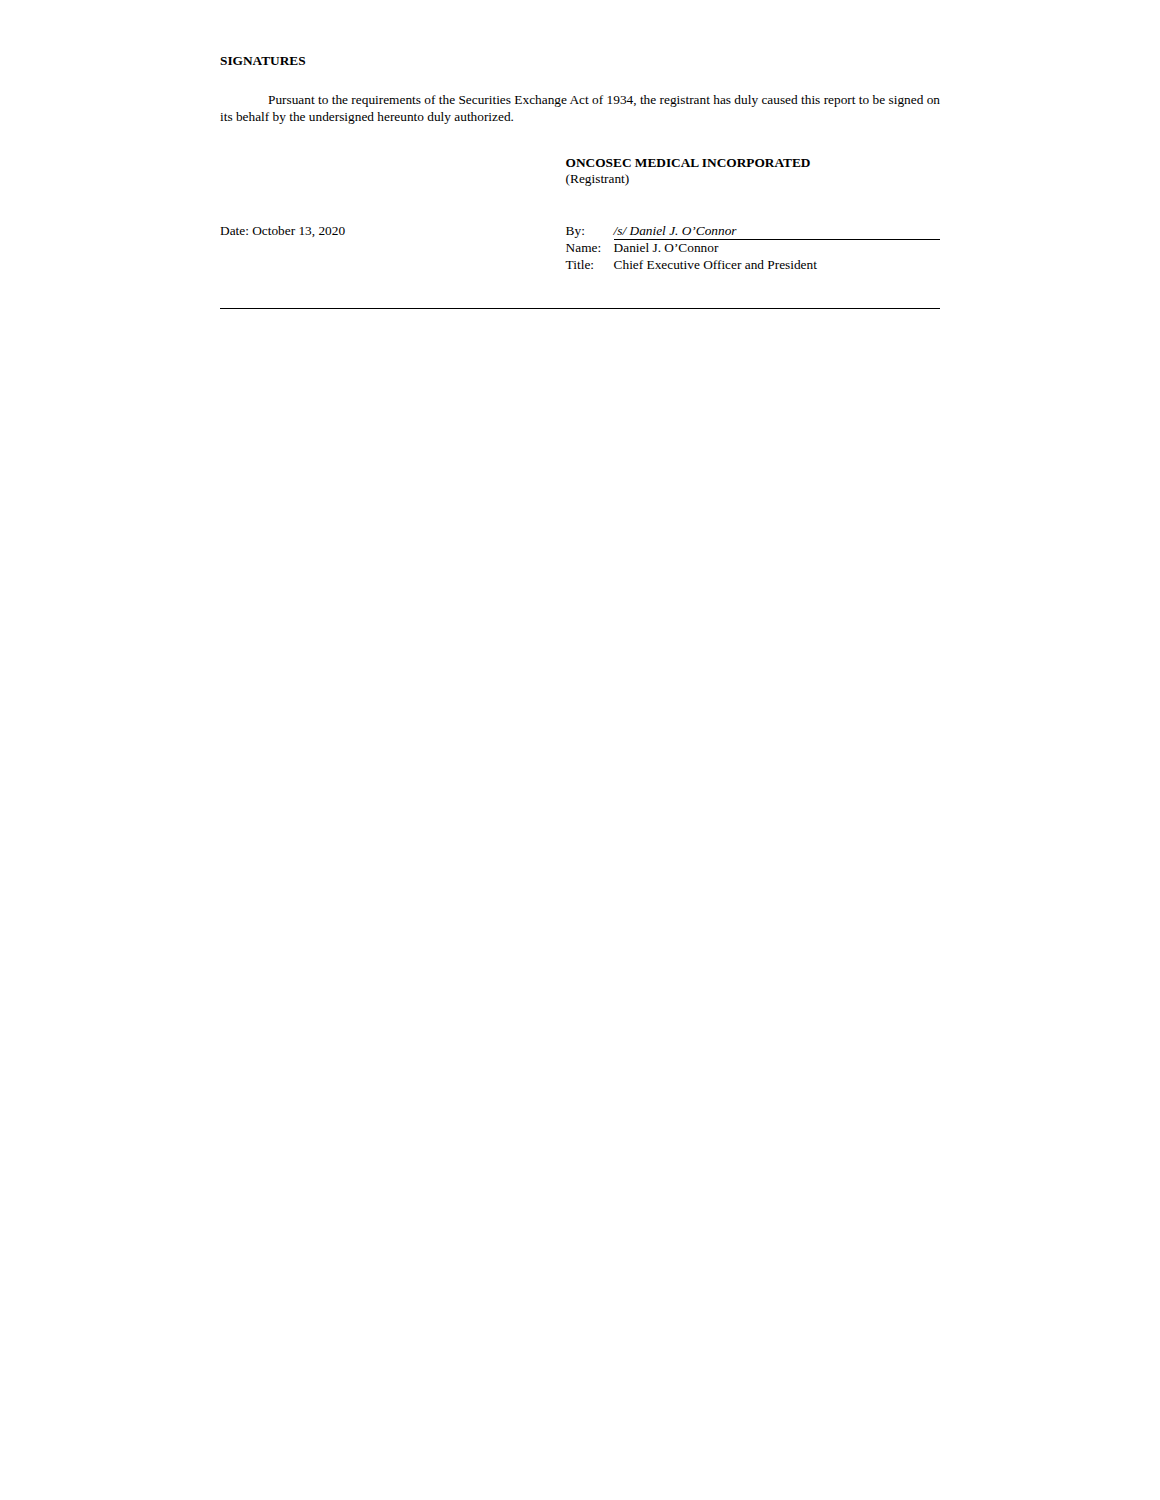SIGNATURES
Pursuant to the requirements of the Securities Exchange Act of 1934, the registrant has duly caused this report to be signed on its behalf by the undersigned hereunto duly authorized.
| | ONCOSEC MEDICAL INCORPORATED (Registrant) |
| Date: October 13, 2020 | / By: / /s/ Daniel J. O’Connor / / Name: / Daniel J. O’Connor / / Title: / Chief Executive Officer and President / |